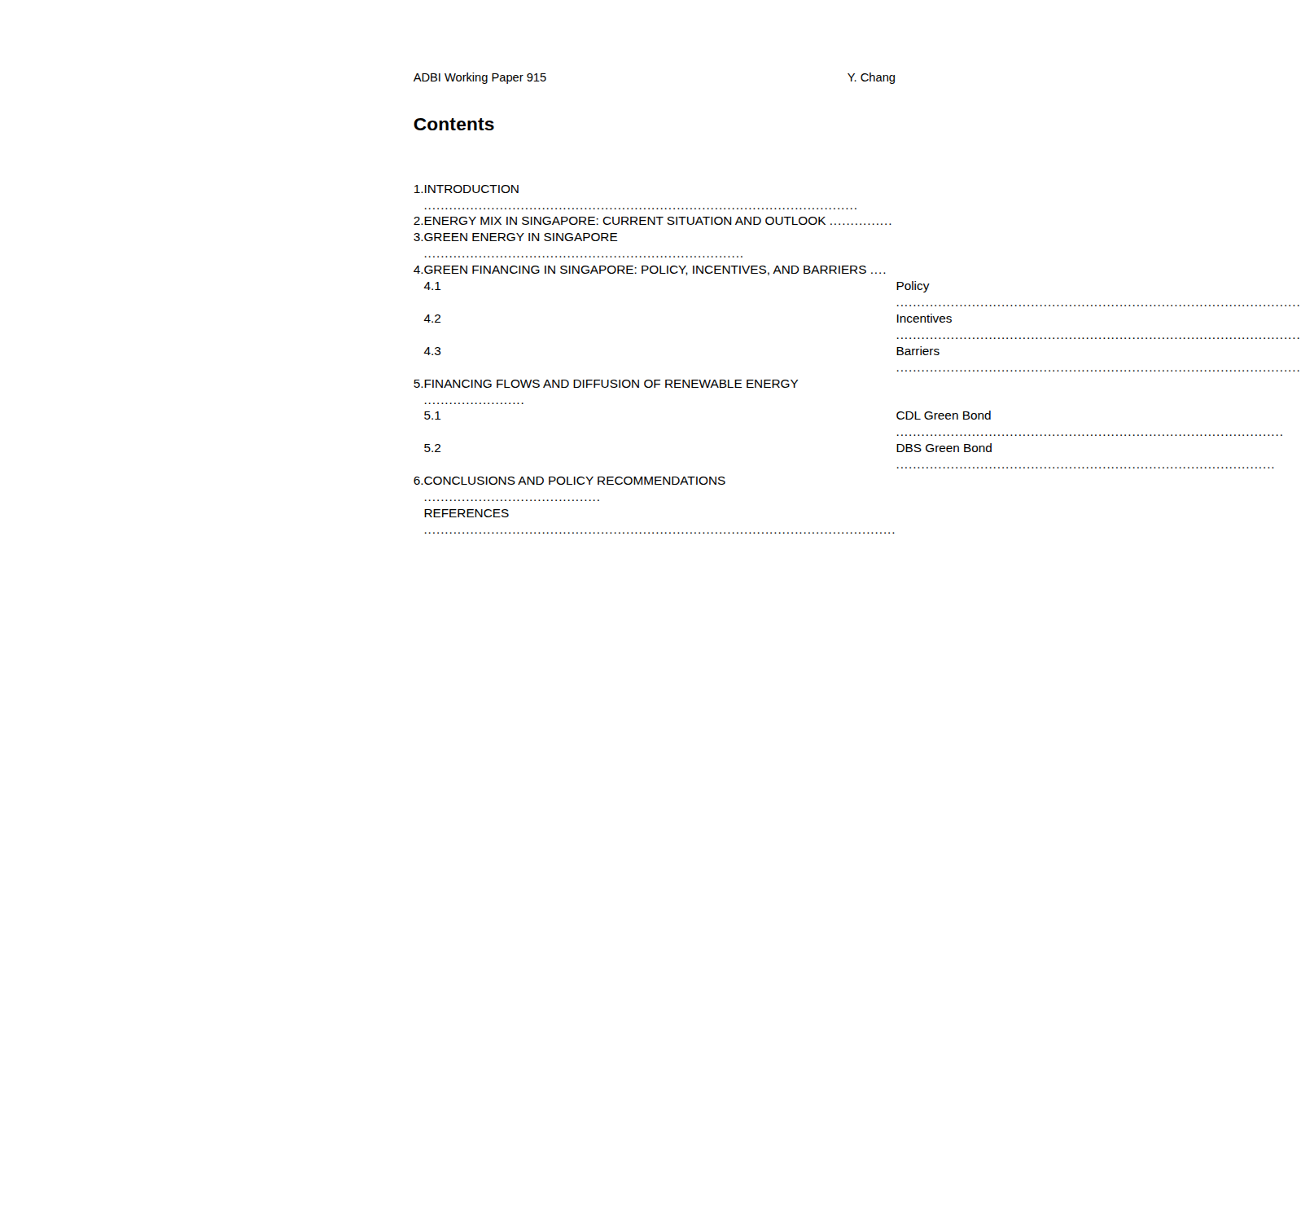ADBI Working Paper 915 Y. Chang
Contents
| 1. | INTRODUCTION ....................................................................................................... | 1 |
| 2. | ENERGY MIX IN SINGAPORE: CURRENT SITUATION AND OUTLOOK ............... | 2 |
| 3. | GREEN ENERGY IN SINGAPORE ............................................................................ | 4 |
| 4. | GREEN FINANCING IN SINGAPORE: POLICY, INCENTIVES, AND BARRIERS .... | 5 |
| | 4.1 | Policy .............................................................................................................. | 5 |
| | 4.2 | Incentives ..................................................................................................... | 7 |
| | 4.3 | Barriers ......................................................................................................... | 8 |
| 5. | FINANCING FLOWS AND DIFFUSION OF RENEWABLE ENERGY ........................ | 9 |
| | 5.1 | CDL Green Bond ............................................................................................ | 9 |
| | 5.2 | DBS Green Bond .......................................................................................... | 10 |
| 6. | CONCLUSIONS AND POLICY RECOMMENDATIONS .......................................... | 12 |
| | REFERENCES ................................................................................................................ | 14 |